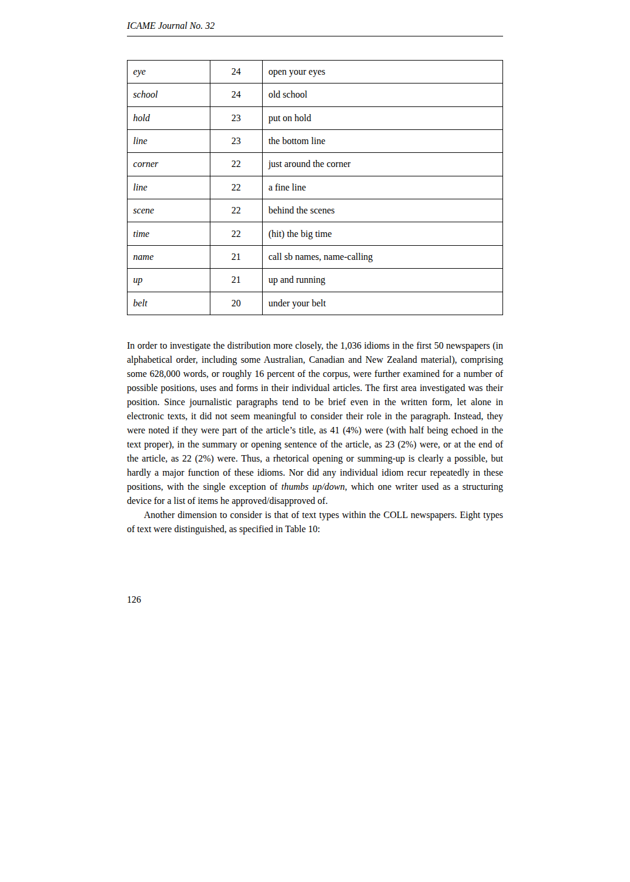ICAME Journal No. 32
| eye | 24 | open your eyes |
| school | 24 | old school |
| hold | 23 | put on hold |
| line | 23 | the bottom line |
| corner | 22 | just around the corner |
| line | 22 | a fine line |
| scene | 22 | behind the scenes |
| time | 22 | (hit) the big time |
| name | 21 | call sb names, name-calling |
| up | 21 | up and running |
| belt | 20 | under your belt |
In order to investigate the distribution more closely, the 1,036 idioms in the first 50 newspapers (in alphabetical order, including some Australian, Canadian and New Zealand material), comprising some 628,000 words, or roughly 16 percent of the corpus, were further examined for a number of possible positions, uses and forms in their individual articles. The first area investigated was their position. Since journalistic paragraphs tend to be brief even in the written form, let alone in electronic texts, it did not seem meaningful to consider their role in the paragraph. Instead, they were noted if they were part of the article’s title, as 41 (4%) were (with half being echoed in the text proper), in the summary or opening sentence of the article, as 23 (2%) were, or at the end of the article, as 22 (2%) were. Thus, a rhetorical opening or summing-up is clearly a possible, but hardly a major function of these idioms. Nor did any individual idiom recur repeatedly in these positions, with the single exception of thumbs up/down, which one writer used as a structuring device for a list of items he approved/disapproved of.
Another dimension to consider is that of text types within the COLL newspapers. Eight types of text were distinguished, as specified in Table 10:
126